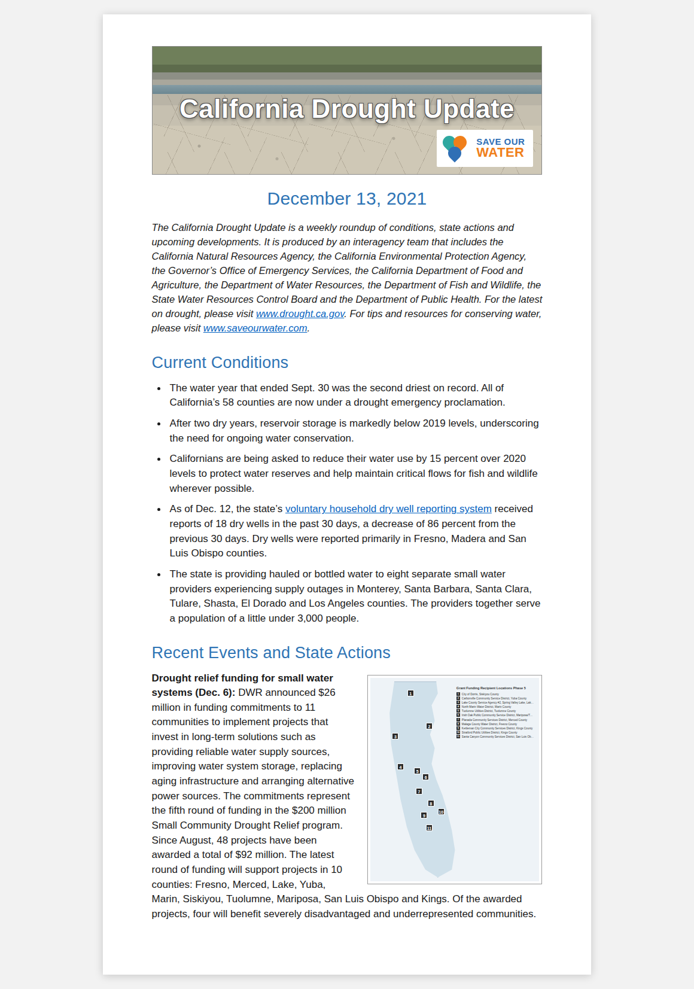California Drought Update
SAVE OUR WATER
December 13, 2021
The California Drought Update is a weekly roundup of conditions, state actions and upcoming developments. It is produced by an interagency team that includes the California Natural Resources Agency, the California Environmental Protection Agency, the Governor’s Office of Emergency Services, the California Department of Food and Agriculture, the Department of Water Resources, the Department of Fish and Wildlife, the State Water Resources Control Board and the Department of Public Health. For the latest on drought, please visit www.drought.ca.gov. For tips and resources for conserving water, please visit www.saveourwater.com.
Current Conditions
The water year that ended Sept. 30 was the second driest on record. All of California’s 58 counties are now under a drought emergency proclamation.
After two dry years, reservoir storage is markedly below 2019 levels, underscoring the need for ongoing water conservation.
Californians are being asked to reduce their water use by 15 percent over 2020 levels to protect water reserves and help maintain critical flows for fish and wildlife wherever possible.
As of Dec. 12, the state’s voluntary household dry well reporting system received reports of 18 dry wells in the past 30 days, a decrease of 86 percent from the previous 30 days. Dry wells were reported primarily in Fresno, Madera and San Luis Obispo counties.
The state is providing hauled or bottled water to eight separate small water providers experiencing supply outages in Monterey, Santa Barbara, Santa Clara, Tulare, Shasta, El Dorado and Los Angeles counties. The providers together serve a population of a little under 3,000 people.
Recent Events and State Actions
1 2 3 4 5 6 7 8 9 10 11
Grant Funding Recipient Locations Phase 5
1 City of Dorris, Siskiyou County
2 Carbonville Community Service District, Yuba County
3 Lake County Service Agency #2, Spring Valley Lake, Lake County
4 North Marin Water District, Marin County
5 Tuolumne Utilities District, Tuolumne County
6 Irish Oak Public Community Service District, Mariposa/Tuolumne
7 Planada Community Services District, Merced County
8 Malaga County Water District, Fresno County
9 Kettleman City Community Services District, Kings County
10 Stratford Public Utilities District, Kings County
11 Santa Canyon Community Services District, San Luis Obispo County
Drought relief funding for small water systems (Dec. 6): DWR announced $26 million in funding commitments to 11 communities to implement projects that invest in long-term solutions such as providing reliable water supply sources, improving water system storage, replacing aging infrastructure and arranging alternative power sources. The commitments represent the fifth round of funding in the $200 million Small Community Drought Relief program. Since August, 48 projects have been awarded a total of $92 million. The latest round of funding will support projects in 10 counties: Fresno, Merced, Lake, Yuba, Marin, Siskiyou, Tuolumne, Mariposa, San Luis Obispo and Kings. Of the awarded projects, four will benefit severely disadvantaged and underrepresented communities.